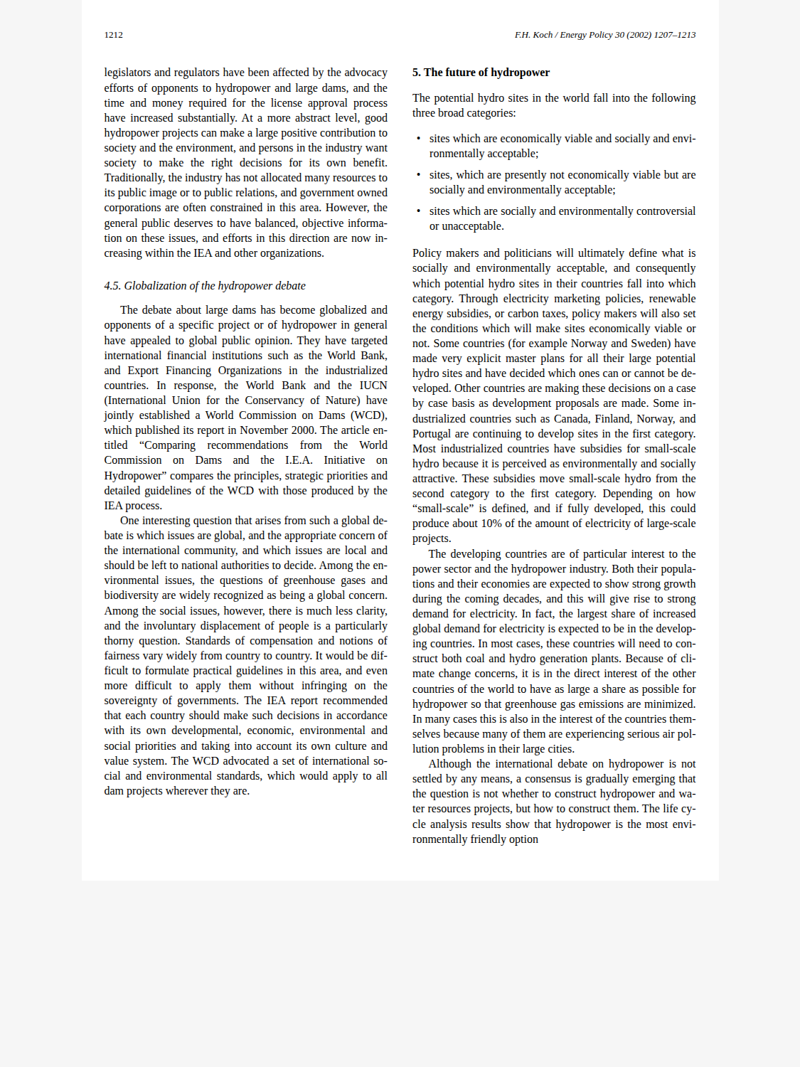1212 F.H. Koch / Energy Policy 30 (2002) 1207–1213
legislators and regulators have been affected by the advocacy efforts of opponents to hydropower and large dams, and the time and money required for the license approval process have increased substantially. At a more abstract level, good hydropower projects can make a large positive contribution to society and the environment, and persons in the industry want society to make the right decisions for its own benefit. Traditionally, the industry has not allocated many resources to its public image or to public relations, and government owned corporations are often constrained in this area. However, the general public deserves to have balanced, objective information on these issues, and efforts in this direction are now increasing within the IEA and other organizations.
4.5. Globalization of the hydropower debate
The debate about large dams has become globalized and opponents of a specific project or of hydropower in general have appealed to global public opinion. They have targeted international financial institutions such as the World Bank, and Export Financing Organizations in the industrialized countries. In response, the World Bank and the IUCN (International Union for the Conservancy of Nature) have jointly established a World Commission on Dams (WCD), which published its report in November 2000. The article entitled “Comparing recommendations from the World Commission on Dams and the I.E.A. Initiative on Hydropower” compares the principles, strategic priorities and detailed guidelines of the WCD with those produced by the IEA process.
One interesting question that arises from such a global debate is which issues are global, and the appropriate concern of the international community, and which issues are local and should be left to national authorities to decide. Among the environmental issues, the questions of greenhouse gases and biodiversity are widely recognized as being a global concern. Among the social issues, however, there is much less clarity, and the involuntary displacement of people is a particularly thorny question. Standards of compensation and notions of fairness vary widely from country to country. It would be difficult to formulate practical guidelines in this area, and even more difficult to apply them without infringing on the sovereignty of governments. The IEA report recommended that each country should make such decisions in accordance with its own developmental, economic, environmental and social priorities and taking into account its own culture and value system. The WCD advocated a set of international social and environmental standards, which would apply to all dam projects wherever they are.
5. The future of hydropower
The potential hydro sites in the world fall into the following three broad categories:
sites which are economically viable and socially and environmentally acceptable;
sites, which are presently not economically viable but are socially and environmentally acceptable;
sites which are socially and environmentally controversial or unacceptable.
Policy makers and politicians will ultimately define what is socially and environmentally acceptable, and consequently which potential hydro sites in their countries fall into which category. Through electricity marketing policies, renewable energy subsidies, or carbon taxes, policy makers will also set the conditions which will make sites economically viable or not. Some countries (for example Norway and Sweden) have made very explicit master plans for all their large potential hydro sites and have decided which ones can or cannot be developed. Other countries are making these decisions on a case by case basis as development proposals are made. Some industrialized countries such as Canada, Finland, Norway, and Portugal are continuing to develop sites in the first category. Most industrialized countries have subsidies for small-scale hydro because it is perceived as environmentally and socially attractive. These subsidies move small-scale hydro from the second category to the first category. Depending on how “small-scale” is defined, and if fully developed, this could produce about 10% of the amount of electricity of large-scale projects.
The developing countries are of particular interest to the power sector and the hydropower industry. Both their populations and their economies are expected to show strong growth during the coming decades, and this will give rise to strong demand for electricity. In fact, the largest share of increased global demand for electricity is expected to be in the developing countries. In most cases, these countries will need to construct both coal and hydro generation plants. Because of climate change concerns, it is in the direct interest of the other countries of the world to have as large a share as possible for hydropower so that greenhouse gas emissions are minimized. In many cases this is also in the interest of the countries themselves because many of them are experiencing serious air pollution problems in their large cities.
Although the international debate on hydropower is not settled by any means, a consensus is gradually emerging that the question is not whether to construct hydropower and water resources projects, but how to construct them. The life cycle analysis results show that hydropower is the most environmentally friendly option